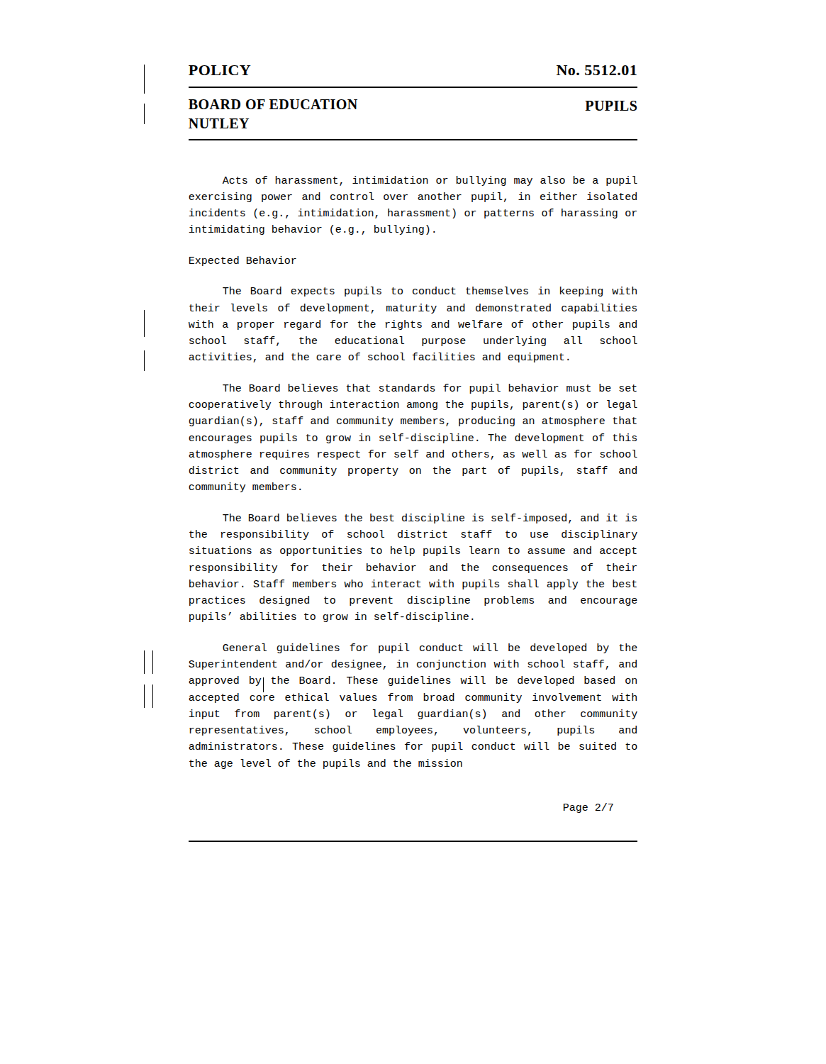POLICY No. 5512.01
BOARD OF EDUCATION
NUTLEY
PUPILS
Acts of harassment, intimidation or bullying may also be a pupil exercising power and control over another pupil, in either isolated incidents (e.g., intimidation, harassment) or patterns of harassing or intimidating behavior (e.g., bullying).
Expected Behavior
The Board expects pupils to conduct themselves in keeping with their levels of development, maturity and demonstrated capabilities with a proper regard for the rights and welfare of other pupils and school staff, the educational purpose underlying all school activities, and the care of school facilities and equipment.
The Board believes that standards for pupil behavior must be set cooperatively through interaction among the pupils, parent(s) or legal guardian(s), staff and community members, producing an atmosphere that encourages pupils to grow in self-discipline. The development of this atmosphere requires respect for self and others, as well as for school district and community property on the part of pupils, staff and community members.
The Board believes the best discipline is self-imposed, and it is the responsibility of school district staff to use disciplinary situations as opportunities to help pupils learn to assume and accept responsibility for their behavior and the consequences of their behavior. Staff members who interact with pupils shall apply the best practices designed to prevent discipline problems and encourage pupils’ abilities to grow in self-discipline.
General guidelines for pupil conduct will be developed by the Superintendent and/or designee, in conjunction with school staff, and approved by the Board. These guidelines will be developed based on accepted core ethical values from broad community involvement with input from parent(s) or legal guardian(s) and other community representatives, school employees, volunteers, pupils and administrators. These guidelines for pupil conduct will be suited to the age level of the pupils and the mission
Page 2/7